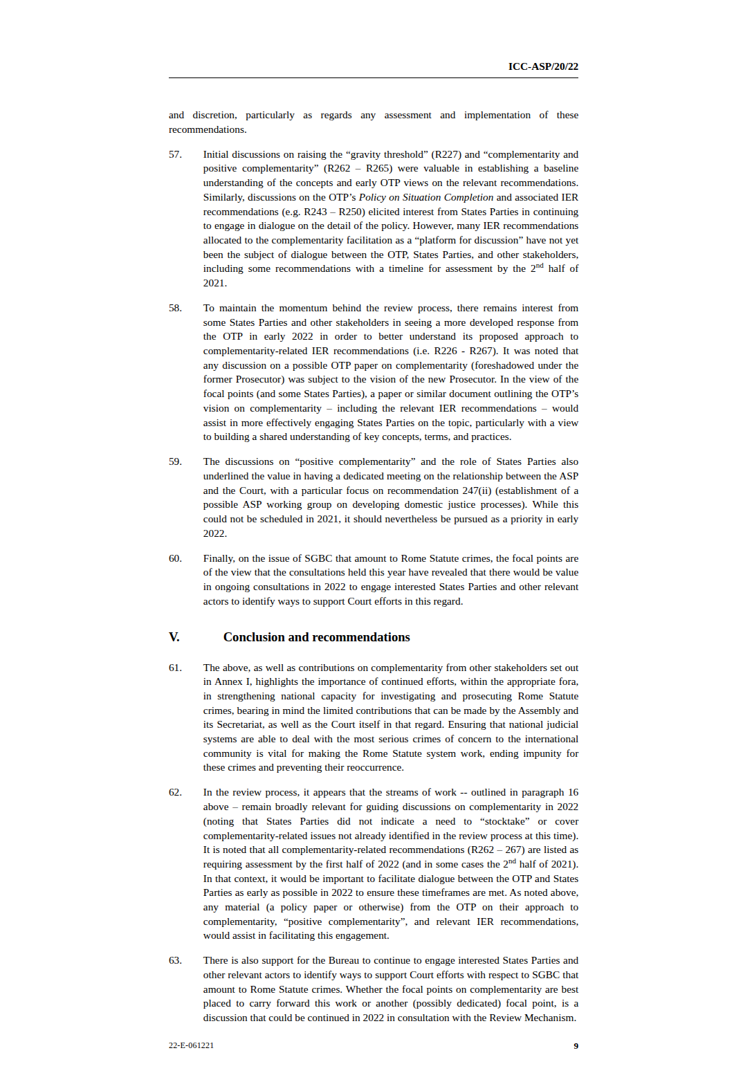ICC-ASP/20/22
and discretion, particularly as regards any assessment and implementation of these recommendations.
57.
Initial discussions on raising the “gravity threshold” (R227) and “complementarity and positive complementarity” (R262 – R265) were valuable in establishing a baseline understanding of the concepts and early OTP views on the relevant recommendations. Similarly, discussions on the OTP’s Policy on Situation Completion and associated IER recommendations (e.g. R243 – R250) elicited interest from States Parties in continuing to engage in dialogue on the detail of the policy. However, many IER recommendations allocated to the complementarity facilitation as a “platform for discussion” have not yet been the subject of dialogue between the OTP, States Parties, and other stakeholders, including some recommendations with a timeline for assessment by the 2nd half of 2021.
58.
To maintain the momentum behind the review process, there remains interest from some States Parties and other stakeholders in seeing a more developed response from the OTP in early 2022 in order to better understand its proposed approach to complementarity-related IER recommendations (i.e. R226 - R267). It was noted that any discussion on a possible OTP paper on complementarity (foreshadowed under the former Prosecutor) was subject to the vision of the new Prosecutor. In the view of the focal points (and some States Parties), a paper or similar document outlining the OTP’s vision on complementarity – including the relevant IER recommendations – would assist in more effectively engaging States Parties on the topic, particularly with a view to building a shared understanding of key concepts, terms, and practices.
59.
The discussions on “positive complementarity” and the role of States Parties also underlined the value in having a dedicated meeting on the relationship between the ASP and the Court, with a particular focus on recommendation 247(ii) (establishment of a possible ASP working group on developing domestic justice processes). While this could not be scheduled in 2021, it should nevertheless be pursued as a priority in early 2022.
60.
Finally, on the issue of SGBC that amount to Rome Statute crimes, the focal points are of the view that the consultations held this year have revealed that there would be value in ongoing consultations in 2022 to engage interested States Parties and other relevant actors to identify ways to support Court efforts in this regard.
V.
Conclusion and recommendations
61.
The above, as well as contributions on complementarity from other stakeholders set out in Annex I, highlights the importance of continued efforts, within the appropriate fora, in strengthening national capacity for investigating and prosecuting Rome Statute crimes, bearing in mind the limited contributions that can be made by the Assembly and its Secretariat, as well as the Court itself in that regard. Ensuring that national judicial systems are able to deal with the most serious crimes of concern to the international community is vital for making the Rome Statute system work, ending impunity for these crimes and preventing their reoccurrence.
62.
In the review process, it appears that the streams of work -- outlined in paragraph 16 above – remain broadly relevant for guiding discussions on complementarity in 2022 (noting that States Parties did not indicate a need to “stocktake” or cover complementarity-related issues not already identified in the review process at this time). It is noted that all complementarity-related recommendations (R262 – 267) are listed as requiring assessment by the first half of 2022 (and in some cases the 2nd half of 2021). In that context, it would be important to facilitate dialogue between the OTP and States Parties as early as possible in 2022 to ensure these timeframes are met. As noted above, any material (a policy paper or otherwise) from the OTP on their approach to complementarity, “positive complementarity”, and relevant IER recommendations, would assist in facilitating this engagement.
63.
There is also support for the Bureau to continue to engage interested States Parties and other relevant actors to identify ways to support Court efforts with respect to SGBC that amount to Rome Statute crimes. Whether the focal points on complementarity are best placed to carry forward this work or another (possibly dedicated) focal point, is a discussion that could be continued in 2022 in consultation with the Review Mechanism.
22-E-061221
9